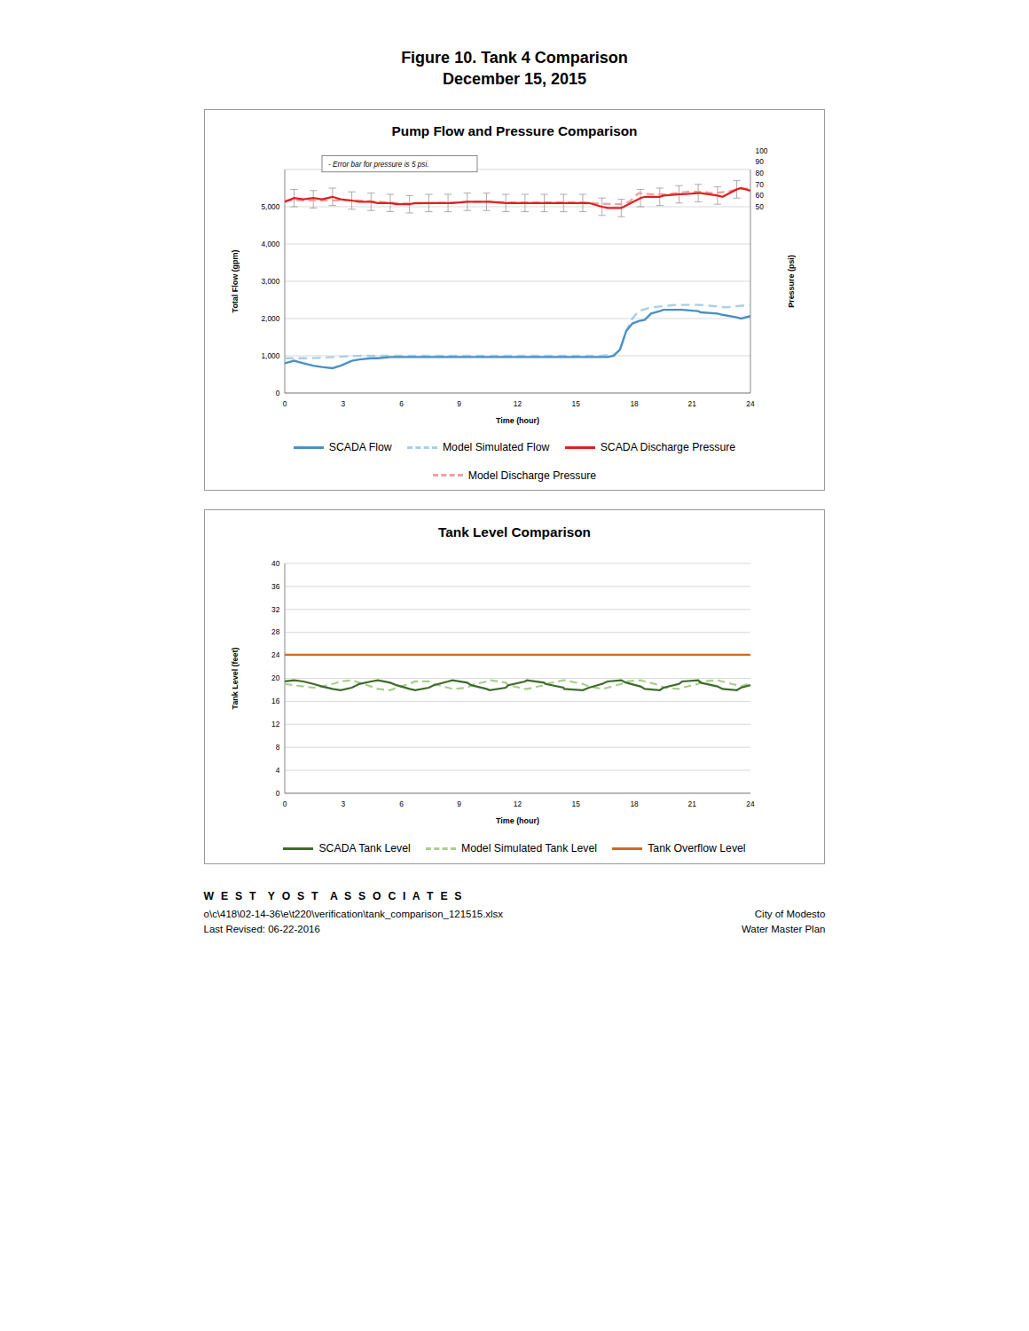Figure 10. Tank 4 Comparison December 15, 2015
Pump Flow and Pressure Comparison
0 1,000 2,000 3,000 4,000 5,000 50 60 70 80 90 100 0 3 6 9 12 15 18 21 24 Time (hour) Total Flow (gpm) Pressure (psi) - Error bar for pressure is 5 psi.
SCADA Flow Model Simulated Flow SCADA Discharge Pressure Model Discharge Pressure
Tank Level Comparison
0 4 8 12 16 20 24 28 32 36 40 0 3 6 9 12 15 18 21 24 Time (hour) Tank Level (feet)
SCADA Tank Level Model Simulated Tank Level Tank Overflow Level
W E S T Y O S T A S S O C I A T E S
o\c\418\02-14-36\e\t220\verification\tank_comparison_121515.xlsx
Last Revised: 06-22-2016
City of Modesto
Water Master Plan